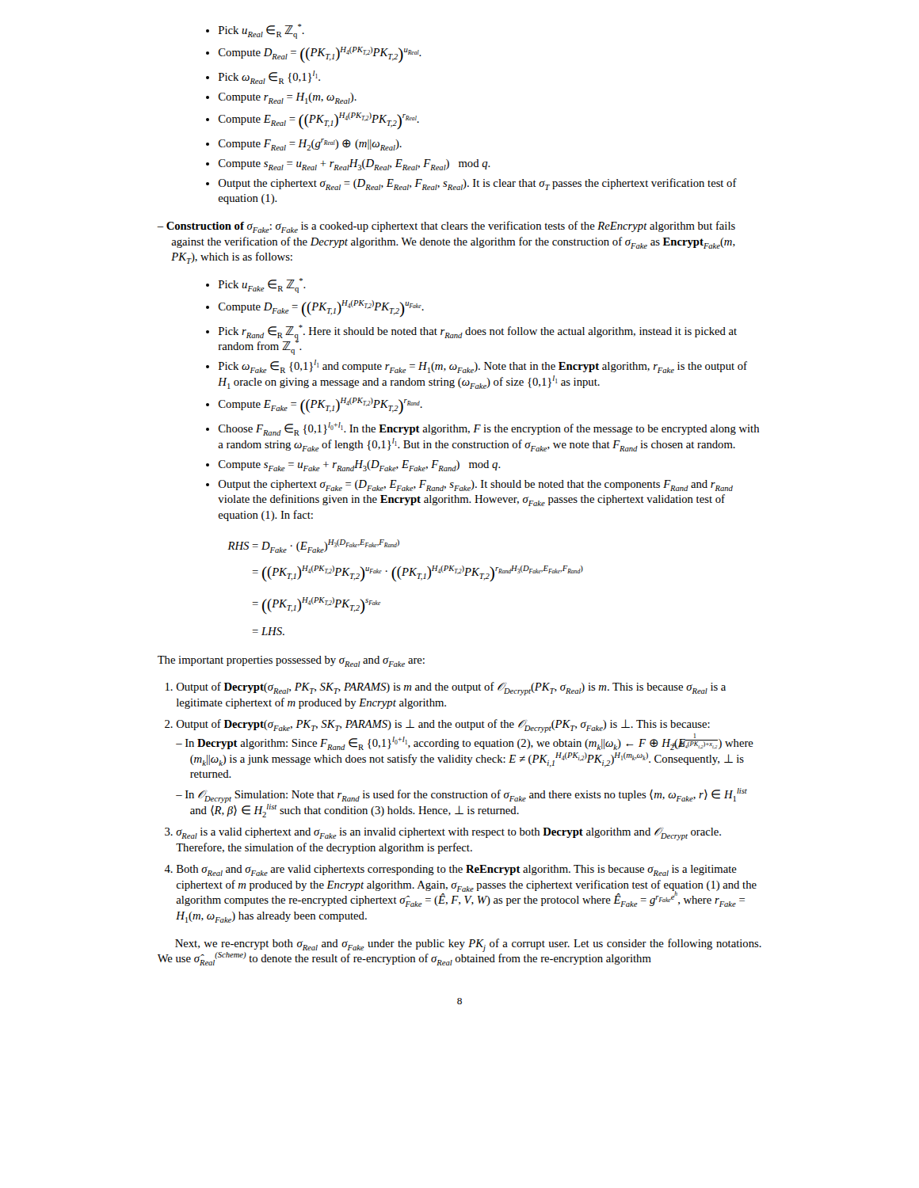Pick uReal ∈R ℤq*.
Compute DReal = ((PKT,1)H4(PKT,2)PKT,2)uReal.
Pick ωReal ∈R {0,1}l1.
Compute rReal = H1(m, ωReal).
Compute EReal = ((PKT,1)H4(PKT,2)PKT,2)rReal.
Compute FReal = H2(grReal) ⊕ (m||ωReal).
Compute sReal = uReal + rReal H3(DReal, EReal, FReal) mod q.
Output the ciphertext σReal = (DReal, EReal, FReal, sReal). It is clear that σT passes the ciphertext verification test of equation (1).
Construction of σFake: σFake is a cooked-up ciphertext that clears the verification tests of the ReEncrypt algorithm but fails against the verification of the Decrypt algorithm. We denote the algorithm for the construction of σFake as EncryptFake(m, PKT), which is as follows:
Pick uFake ∈R ℤq*.
Compute DFake = ((PKT,1)H4(PKT,2)PKT,2)uFake.
Pick rRand ∈R ℤq*. Here it should be noted that rRand does not follow the actual algorithm, instead it is picked at random from ℤq*.
Pick ωFake ∈R {0,1}l1 and compute rFake = H1(m, ωFake). Note that in the Encrypt algorithm, rFake is the output of H1 oracle on giving a message and a random string (ωFake) of size {0,1}l1 as input.
Compute EFake = ((PKT,1)H4(PKT,2)PKT,2)rRand.
Choose FRand ∈R {0,1}l0+l1. In the Encrypt algorithm, F is the encryption of the message to be encrypted along with a random string ωFake of length {0,1}l1. But in the construction of σFake, we note that FRand is chosen at random.
Compute sFake = uFake + rRand H3(DFake, EFake, FRand) mod q.
Output the ciphertext σFake = (DFake, EFake, FRand, sFake). It should be noted that the components FRand and rRand violate the definitions given in the Encrypt algorithm. However, σFake passes the ciphertext validation test of equation (1). In fact:
RHS = DFake · (EFake)H3(DFake,EFake,FRand)
= ((PKT,1)H4(PKT,2)PKT,2)uFake · ((PKT,1)H4(PKT,2)PKT,2)rRand H3(DFake,EFake,FRand)
= ((PKT,1)H4(PKT,2)PKT,2)sFake
= LHS.
The important properties possessed by σReal and σFake are:
Output of Decrypt(σReal, PKT, SKT, PARAMS) is m and the output of 𝒪Decrypt(PKT, σReal) is m. This is because σReal is a legitimate ciphertext of m produced by Encrypt algorithm.
Output of Decrypt(σFake, PKT, SKT, PARAMS) is ⊥ and the output of the 𝒪Decrypt(PKT, σFake) is ⊥. This is because:
In Decrypt algorithm: Since FRand ∈R {0,1}l0+l1, according to equation (2), we obtain (mk||ωk) ← F ⊕ H2(E1 xi,1H4(PKi,2)+xi,2) where (mk||ωk) is a junk message which does not satisfy the validity check: E ≠ (PKi,1H4(PKi,2)PKi,2)H1(mk,ωk). Consequently, ⊥ is returned.
In 𝒪Decrypt Simulation: Note that rRand is used for the construction of σFake and there exists no tuples ⟨m, ωFake, r⟩ ∈ H1list and ⟨R, β⟩ ∈ H2list such that condition (3) holds. Hence, ⊥ is returned.
σReal is a valid ciphertext and σFake is an invalid ciphertext with respect to both Decrypt algorithm and 𝒪Decrypt oracle. Therefore, the simulation of the decryption algorithm is perfect.
Both σReal and σFake are valid ciphertexts corresponding to the ReEncrypt algorithm. This is because σReal is a legitimate ciphertext of m produced by the Encrypt algorithm. Again, σFake passes the ciphertext verification test of equation (1) and the algorithm computes the re-encrypted ciphertext σ̂Fake = (Ê, F, V, W) as per the protocol where ÊFake = grFakeeh, where rFake = H1(m, ωFake) has already been computed.
Next, we re-encrypt both σReal and σFake under the public key PKj of a corrupt user. Let us consider the following notations. We use σ̂Real(Scheme) to denote the result of re-encryption of σReal obtained from the re-encryption algorithm
8